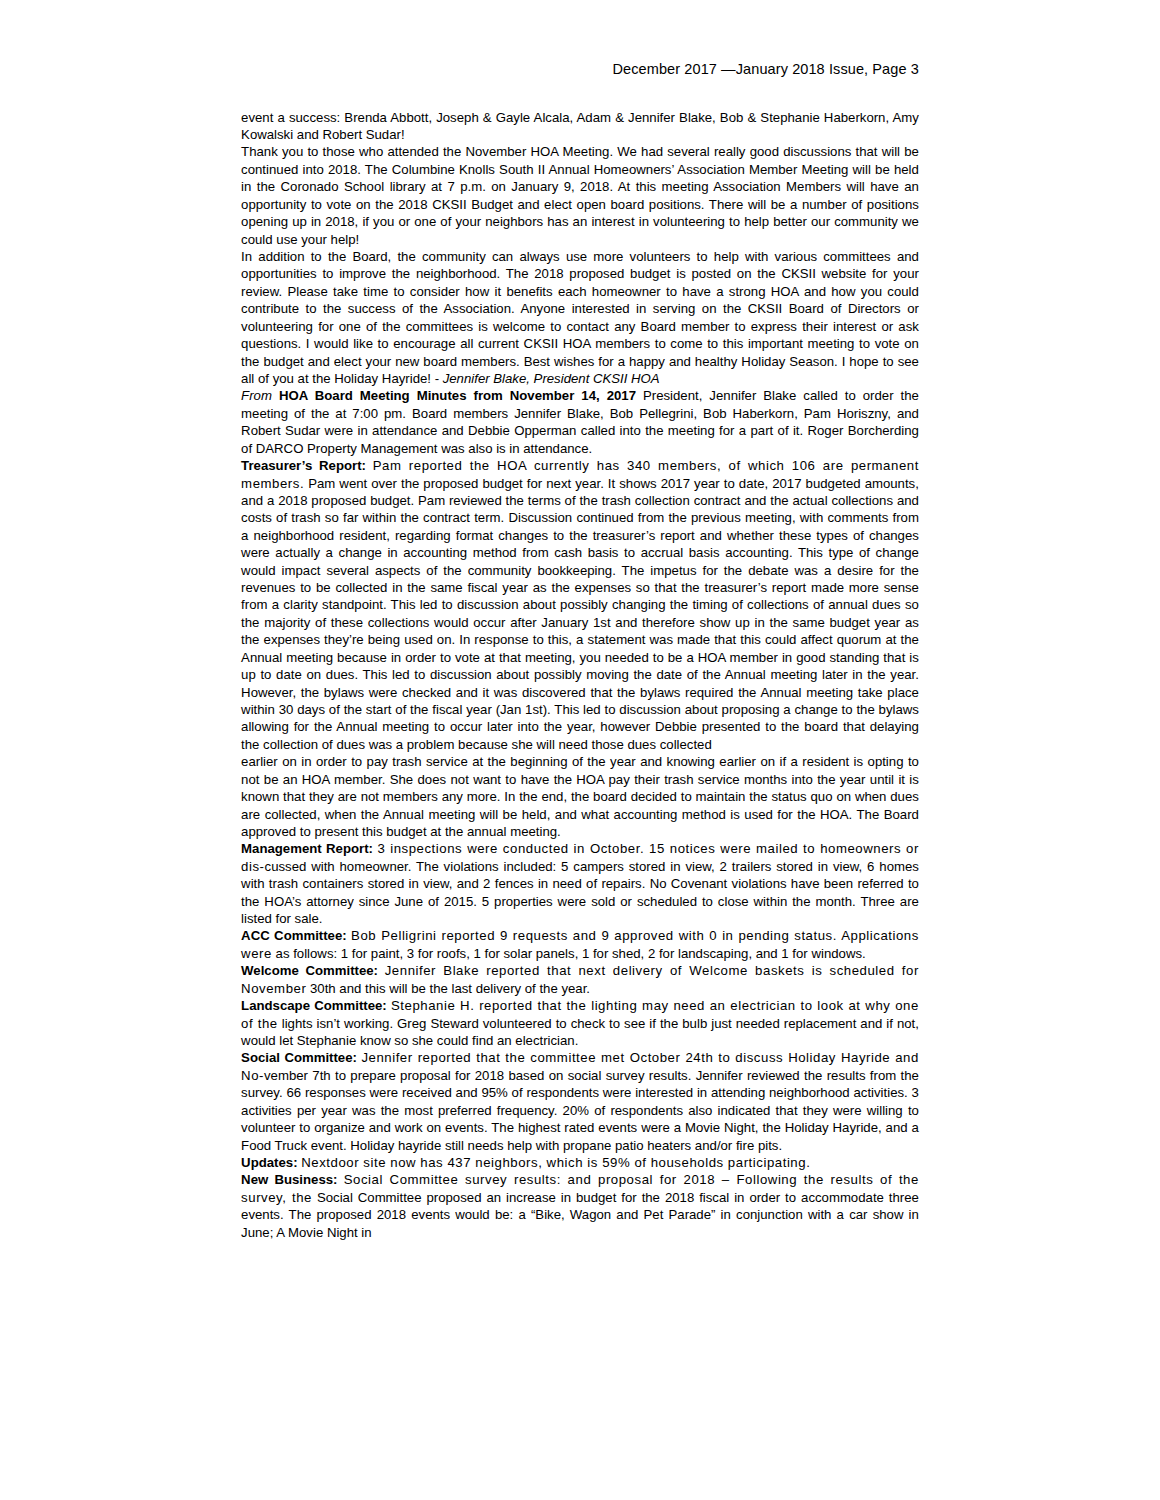December 2017 —January 2018 Issue, Page 3
event a success: Brenda Abbott, Joseph & Gayle Alcala, Adam & Jennifer Blake, Bob & Stephanie Haberkorn, Amy Kowalski and Robert Sudar!
Thank you to those who attended the November HOA Meeting. We had several really good discussions that will be continued into 2018. The Columbine Knolls South II Annual Homeowners’ Association Member Meeting will be held in the Coronado School library at 7 p.m. on January 9, 2018. At this meeting Association Members will have an opportunity to vote on the 2018 CKSII Budget and elect open board positions. There will be a number of positions opening up in 2018, if you or one of your neighbors has an interest in volunteering to help better our community we could use your help!
In addition to the Board, the community can always use more volunteers to help with various committees and opportunities to improve the neighborhood. The 2018 proposed budget is posted on the CKSII website for your review. Please take time to consider how it benefits each homeowner to have a strong HOA and how you could contribute to the success of the Association. Anyone interested in serving on the CKSII Board of Directors or volunteering for one of the committees is welcome to contact any Board member to express their interest or ask questions. I would like to encourage all current CKSII HOA members to come to this important meeting to vote on the budget and elect your new board members. Best wishes for a happy and healthy Holiday Season. I hope to see all of you at the Holiday Hayride! - Jennifer Blake, President CKSII HOA
From HOA Board Meeting Minutes from November 14, 2017 President, Jennifer Blake called to order the meeting of the at 7:00 pm. Board members Jennifer Blake, Bob Pellegrini, Bob Haberkorn, Pam Horiszny, and Robert Sudar were in attendance and Debbie Opperman called into the meeting for a part of it. Roger Borcherding of DARCO Property Management was also is in attendance.
Treasurer’s Report: Pam reported the HOA currently has 340 members, of which 106 are permanent members. Pam went over the proposed budget for next year. It shows 2017 year to date, 2017 budgeted amounts, and a 2018 proposed budget. Pam reviewed the terms of the trash collection contract and the actual collections and costs of trash so far within the contract term. Discussion continued from the previous meeting, with comments from a neighborhood resident, regarding format changes to the treasurer’s report and whether these types of changes were actually a change in accounting method from cash basis to accrual basis accounting. This type of change would impact several aspects of the community bookkeeping. The impetus for the debate was a desire for the revenues to be collected in the same fiscal year as the expenses so that the treasurer’s report made more sense from a clarity standpoint. This led to discussion about possibly changing the timing of collections of annual dues so the majority of these collections would occur after January 1st and therefore show up in the same budget year as the expenses they’re being used on. In response to this, a statement was made that this could affect quorum at the Annual meeting because in order to vote at that meeting, you needed to be a HOA member in good standing that is up to date on dues. This led to discussion about possibly moving the date of the Annual meeting later in the year. However, the bylaws were checked and it was discovered that the bylaws required the Annual meeting take place within 30 days of the start of the fiscal year (Jan 1st). This led to discussion about proposing a change to the bylaws allowing for the Annual meeting to occur later into the year, however Debbie presented to the board that delaying the collection of dues was a problem because she will need those dues collected
earlier on in order to pay trash service at the beginning of the year and knowing earlier on if a resident is opting to not be an HOA member. She does not want to have the HOA pay their trash service months into the year until it is known that they are not members any more. In the end, the board decided to maintain the status quo on when dues are collected, when the Annual meeting will be held, and what accounting method is used for the HOA. The Board approved to present this budget at the annual meeting.
Management Report: 3 inspections were conducted in October. 15 notices were mailed to homeowners or dis-cussed with homeowner. The violations included: 5 campers stored in view, 2 trailers stored in view, 6 homes with trash containers stored in view, and 2 fences in need of repairs. No Covenant violations have been referred to the HOA’s attorney since June of 2015. 5 properties were sold or scheduled to close within the month. Three are listed for sale.
ACC Committee: Bob Pelligrini reported 9 requests and 9 approved with 0 in pending status. Applications were as follows: 1 for paint, 3 for roofs, 1 for solar panels, 1 for shed, 2 for landscaping, and 1 for windows.
Welcome Committee: Jennifer Blake reported that next delivery of Welcome baskets is scheduled for November 30th and this will be the last delivery of the year.
Landscape Committee: Stephanie H. reported that the lighting may need an electrician to look at why one of the lights isn’t working. Greg Steward volunteered to check to see if the bulb just needed replacement and if not, would let Stephanie know so she could find an electrician.
Social Committee: Jennifer reported that the committee met October 24th to discuss Holiday Hayride and No-vember 7th to prepare proposal for 2018 based on social survey results. Jennifer reviewed the results from the survey. 66 responses were received and 95% of respondents were interested in attending neighborhood activities. 3 activities per year was the most preferred frequency. 20% of respondents also indicated that they were willing to volunteer to organize and work on events. The highest rated events were a Movie Night, the Holiday Hayride, and a Food Truck event. Holiday hayride still needs help with propane patio heaters and/or fire pits.
Updates: Nextdoor site now has 437 neighbors, which is 59% of households participating.
New Business: Social Committee survey results: and proposal for 2018 – Following the results of the survey, the Social Committee proposed an increase in budget for the 2018 fiscal in order to accommodate three events. The proposed 2018 events would be: a “Bike, Wagon and Pet Parade” in conjunction with a car show in June; A Movie Night in